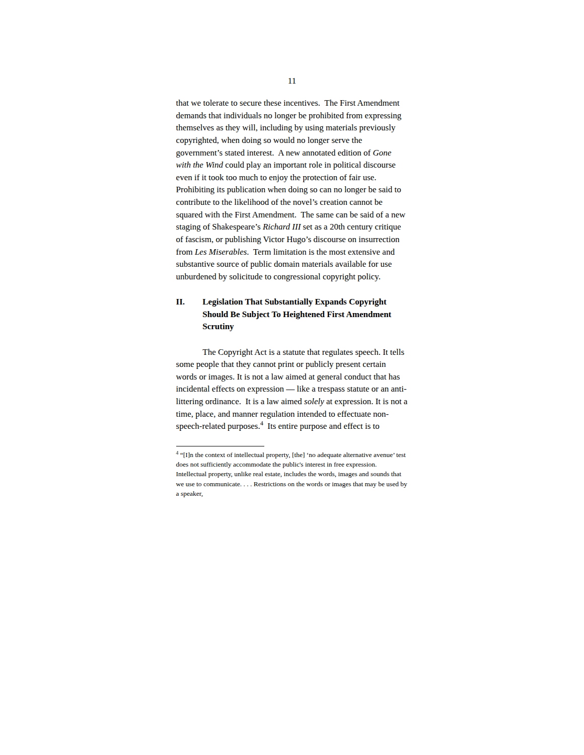11
that we tolerate to secure these incentives. The First Amendment demands that individuals no longer be prohibited from expressing themselves as they will, including by using materials previously copyrighted, when doing so would no longer serve the government’s stated interest. A new annotated edition of Gone with the Wind could play an important role in political discourse even if it took too much to enjoy the protection of fair use. Prohibiting its publication when doing so can no longer be said to contribute to the likelihood of the novel’s creation cannot be squared with the First Amendment. The same can be said of a new staging of Shakespeare’s Richard III set as a 20th century critique of fascism, or publishing Victor Hugo’s discourse on insurrection from Les Miserables. Term limitation is the most extensive and substantive source of public domain materials available for use unburdened by solicitude to congressional copyright policy.
II. Legislation That Substantially Expands Copyright Should Be Subject To Heightened First Amendment Scrutiny
The Copyright Act is a statute that regulates speech. It tells some people that they cannot print or publicly present certain words or images. It is not a law aimed at general conduct that has incidental effects on expression — like a trespass statute or an anti-littering ordinance. It is a law aimed solely at expression. It is not a time, place, and manner regulation intended to effectuate non-speech-related purposes.4 Its entire purpose and effect is to
4 “[I]n the context of intellectual property, [the] ‘no adequate alternative avenue’ test does not sufficiently accommodate the public's interest in free expression. Intellectual property, unlike real estate, includes the words, images and sounds that we use to communicate. . . . Restrictions on the words or images that may be used by a speaker,